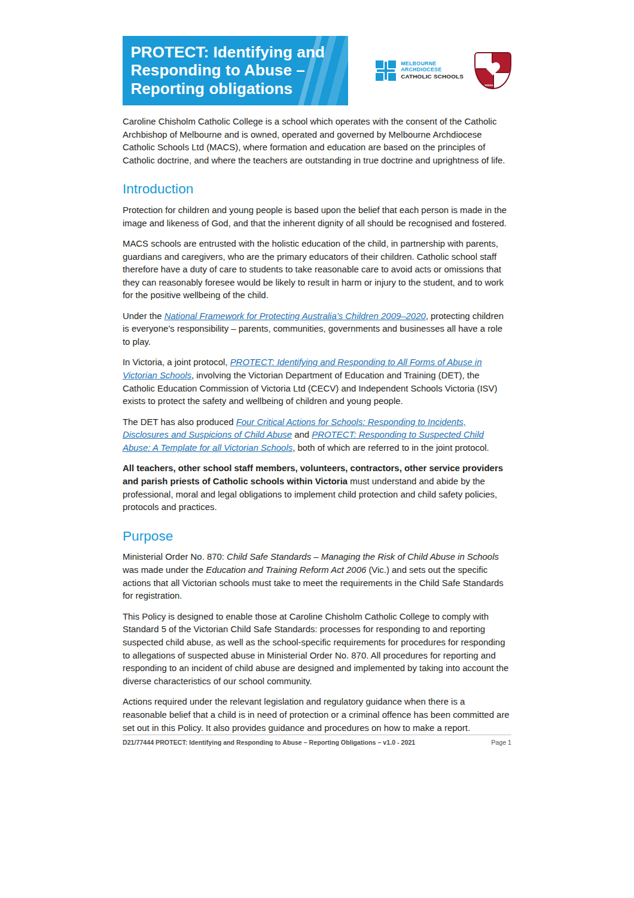PROTECT: Identifying and Responding to Abuse – Reporting obligations
MELBOURNE
ARCHDIOCESE
CATHOLIC SCHOOLS
Many Minds One Heart
Caroline Chisholm Catholic College is a school which operates with the consent of the Catholic Archbishop of Melbourne and is owned, operated and governed by Melbourne Archdiocese Catholic Schools Ltd (MACS), where formation and education are based on the principles of Catholic doctrine, and where the teachers are outstanding in true doctrine and uprightness of life.
Introduction
Protection for children and young people is based upon the belief that each person is made in the image and likeness of God, and that the inherent dignity of all should be recognised and fostered.
MACS schools are entrusted with the holistic education of the child, in partnership with parents, guardians and caregivers, who are the primary educators of their children. Catholic school staff therefore have a duty of care to students to take reasonable care to avoid acts or omissions that they can reasonably foresee would be likely to result in harm or injury to the student, and to work for the positive wellbeing of the child.
Under the National Framework for Protecting Australia’s Children 2009–2020, protecting children is everyone’s responsibility – parents, communities, governments and businesses all have a role to play.
In Victoria, a joint protocol, PROTECT: Identifying and Responding to All Forms of Abuse in Victorian Schools, involving the Victorian Department of Education and Training (DET), the Catholic Education Commission of Victoria Ltd (CECV) and Independent Schools Victoria (ISV) exists to protect the safety and wellbeing of children and young people.
The DET has also produced Four Critical Actions for Schools: Responding to Incidents, Disclosures and Suspicions of Child Abuse and PROTECT: Responding to Suspected Child Abuse: A Template for all Victorian Schools, both of which are referred to in the joint protocol.
All teachers, other school staff members, volunteers, contractors, other service providers and parish priests of Catholic schools within Victoria must understand and abide by the professional, moral and legal obligations to implement child protection and child safety policies, protocols and practices.
Purpose
Ministerial Order No. 870: Child Safe Standards – Managing the Risk of Child Abuse in Schools was made under the Education and Training Reform Act 2006 (Vic.) and sets out the specific actions that all Victorian schools must take to meet the requirements in the Child Safe Standards for registration.
This Policy is designed to enable those at Caroline Chisholm Catholic College to comply with Standard 5 of the Victorian Child Safe Standards: processes for responding to and reporting suspected child abuse, as well as the school-specific requirements for procedures for responding to allegations of suspected abuse in Ministerial Order No. 870. All procedures for reporting and responding to an incident of child abuse are designed and implemented by taking into account the diverse characteristics of our school community.
Actions required under the relevant legislation and regulatory guidance when there is a reasonable belief that a child is in need of protection or a criminal offence has been committed are set out in this Policy. It also provides guidance and procedures on how to make a report.
D21/77444 PROTECT: Identifying and Responding to Abuse – Reporting Obligations – v1.0 - 2021
Page 1